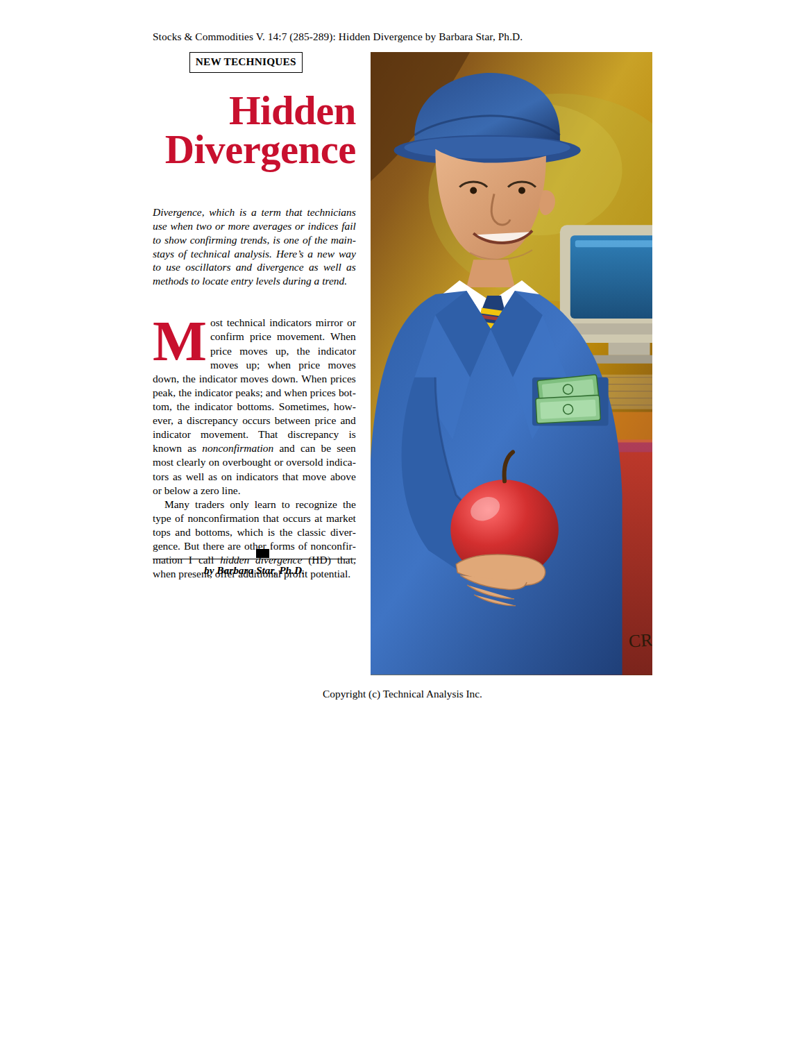Stocks & Commodities V. 14:7 (285-289): Hidden Divergence by Barbara Star, Ph.D.
NEW TECHNIQUES
Hidden
Divergence
Divergence, which is a term that technicians use when two or more averages or indices fail to show confirming trends, is one of the mainstays of technical analysis. Here’s a new way to use oscillators and divergence as well as methods to locate entry levels during a trend.
Most technical indicators mirror or confirm price movement. When price moves up, the indicator moves up; when price moves down, the indicator moves down. When prices peak, the indicator peaks; and when prices bottom, the indicator bottoms. Sometimes, however, a discrepancy occurs between price and indicator movement. That discrepancy is known as nonconfirmation and can be seen most clearly on overbought or oversold indicators as well as on indicators that move above or below a zero line.
Many traders only learn to recognize the type of nonconfirmation that occurs at market tops and bottoms, which is the classic divergence. But there are other forms of nonconfirmation I call hidden divergence (HD) that, when present, offer additional profit potential.
by Barbara Star, Ph.D.
CRESSY
MIKE CRESSY
Copyright (c) Technical Analysis Inc.